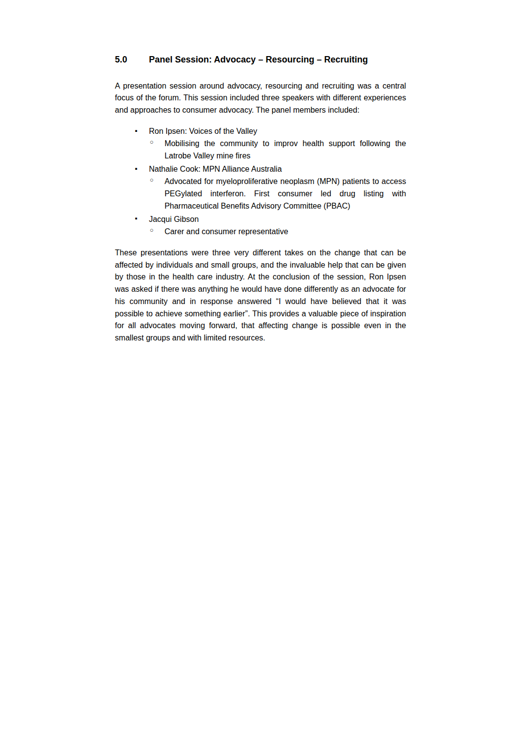5.0 Panel Session: Advocacy – Resourcing – Recruiting
A presentation session around advocacy, resourcing and recruiting was a central focus of the forum. This session included three speakers with different experiences and approaches to consumer advocacy. The panel members included:
Ron Ipsen: Voices of the Valley
Mobilising the community to improv health support following the Latrobe Valley mine fires
Nathalie Cook: MPN Alliance Australia
Advocated for myeloproliferative neoplasm (MPN) patients to access PEGylated interferon. First consumer led drug listing with Pharmaceutical Benefits Advisory Committee (PBAC)
Jacqui Gibson
Carer and consumer representative
These presentations were three very different takes on the change that can be affected by individuals and small groups, and the invaluable help that can be given by those in the health care industry. At the conclusion of the session, Ron Ipsen was asked if there was anything he would have done differently as an advocate for his community and in response answered “I would have believed that it was possible to achieve something earlier”. This provides a valuable piece of inspiration for all advocates moving forward, that affecting change is possible even in the smallest groups and with limited resources.